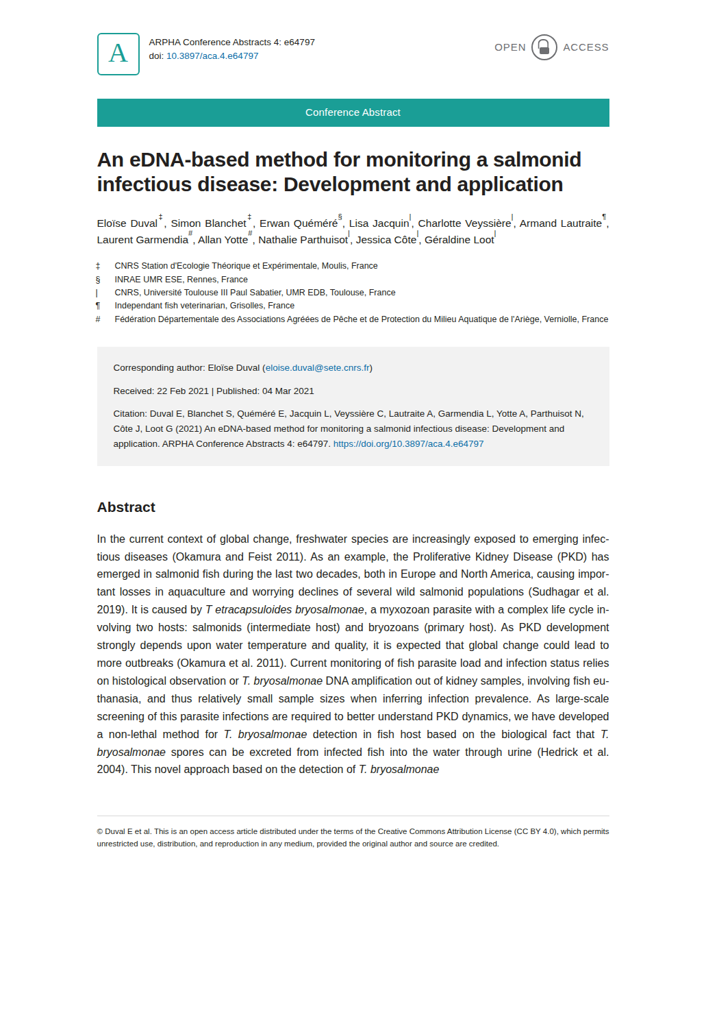A
ARPHA Conference Abstracts 4: e64797
doi: 10.3897/aca.4.e64797
OPEN ACCESS
Conference Abstract
An eDNA-based method for monitoring a salmonid infectious disease: Development and application
Eloïse Duval‡, Simon Blanchet‡, Erwan Quéméré§, Lisa Jacquin|, Charlotte Veyssière|, Armand Lautraite¶, Laurent Garmendia#, Allan Yotte#, Nathalie Parthuisot|, Jessica Côte|, Géraldine Loot|
‡CNRS Station d'Ecologie Théorique et Expérimentale, Moulis, France
§INRAE UMR ESE, Rennes, France
|CNRS, Université Toulouse III Paul Sabatier, UMR EDB, Toulouse, France
¶Independant fish veterinarian, Grisolles, France
#Fédération Départementale des Associations Agréées de Pêche et de Protection du Milieu Aquatique de l'Ariège, Verniolle, France
Corresponding author: Eloïse Duval (eloise.duval@sete.cnrs.fr)
Received: 22 Feb 2021 | Published: 04 Mar 2021
Citation: Duval E, Blanchet S, Quéméré E, Jacquin L, Veyssière C, Lautraite A, Garmendia L, Yotte A, Parthuisot N, Côte J, Loot G (2021) An eDNA-based method for monitoring a salmonid infectious disease: Development and application. ARPHA Conference Abstracts 4: e64797. https://doi.org/10.3897/aca.4.e64797
Abstract
In the current context of global change, freshwater species are increasingly exposed to emerging infectious diseases (Okamura and Feist 2011). As an example, the Proliferative Kidney Disease (PKD) has emerged in salmonid fish during the last two decades, both in Europe and North America, causing important losses in aquaculture and worrying declines of several wild salmonid populations (Sudhagar et al. 2019). It is caused by T etracapsuloides bryosalmonae, a myxozoan parasite with a complex life cycle involving two hosts: salmonids (intermediate host) and bryozoans (primary host). As PKD development strongly depends upon water temperature and quality, it is expected that global change could lead to more outbreaks (Okamura et al. 2011). Current monitoring of fish parasite load and infection status relies on histological observation or T. bryosalmonae DNA amplification out of kidney samples, involving fish euthanasia, and thus relatively small sample sizes when inferring infection prevalence. As large-scale screening of this parasite infections are required to better understand PKD dynamics, we have developed a non-lethal method for T. bryosalmonae detection in fish host based on the biological fact that T. bryosalmonae spores can be excreted from infected fish into the water through urine (Hedrick et al. 2004). This novel approach based on the detection of T. bryosalmonae
© Duval E et al. This is an open access article distributed under the terms of the Creative Commons Attribution License (CC BY 4.0), which permits unrestricted use, distribution, and reproduction in any medium, provided the original author and source are credited.